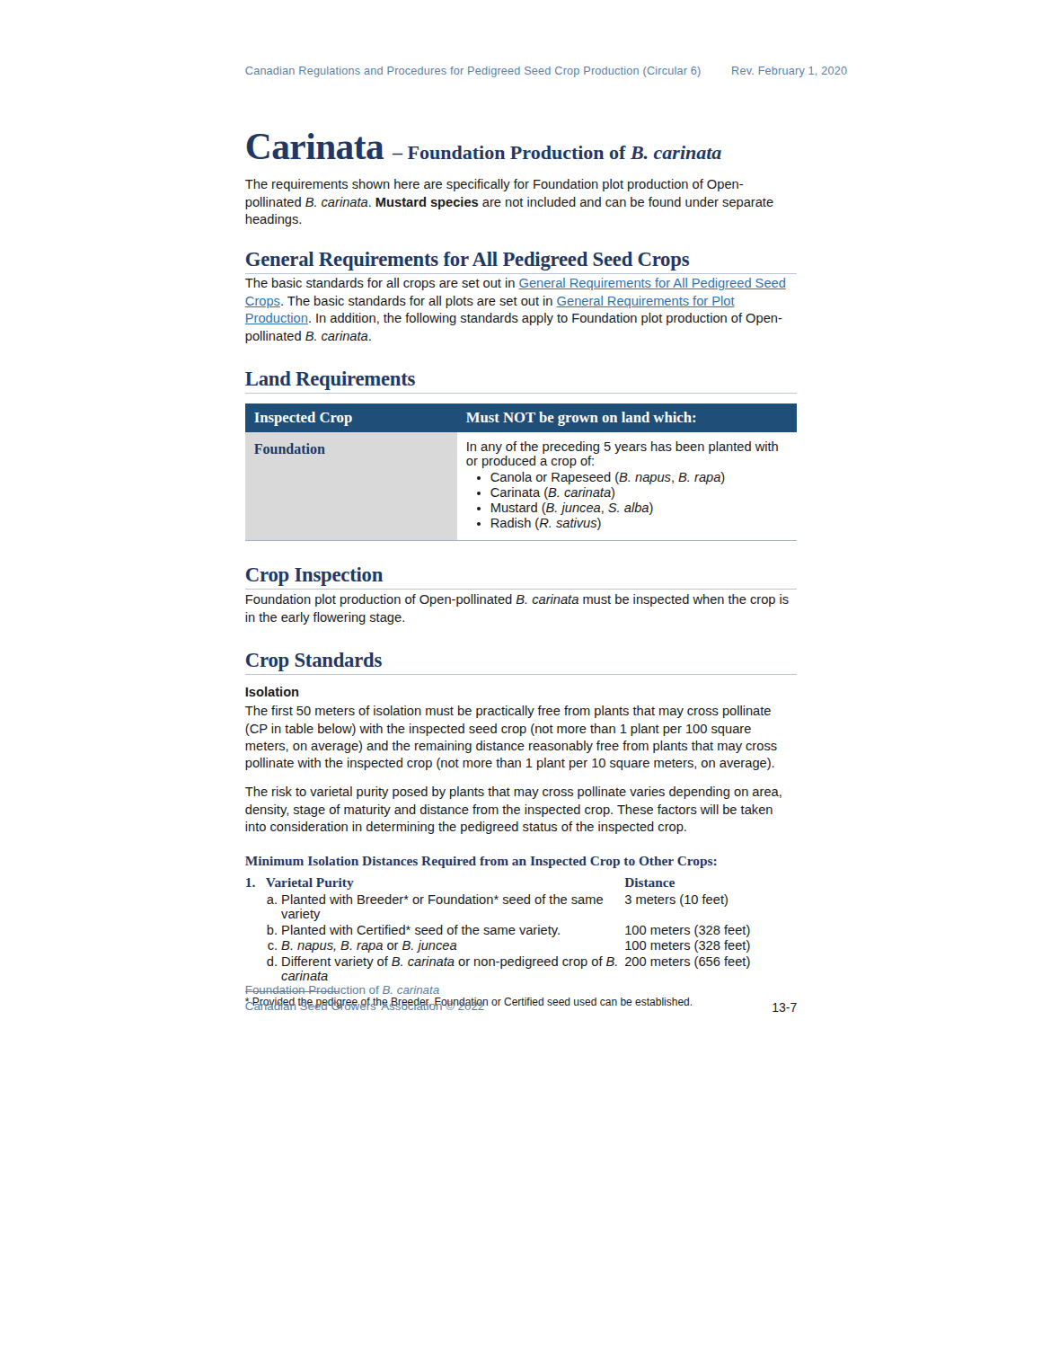Canadian Regulations and Procedures for Pedigreed Seed Crop Production (Circular 6)Rev. February 1, 2020
Carinata – Foundation Production of B. carinata
The requirements shown here are specifically for Foundation plot production of Open-pollinated B. carinata. Mustard species are not included and can be found under separate headings.
General Requirements for All Pedigreed Seed Crops
The basic standards for all crops are set out in General Requirements for All Pedigreed Seed Crops. The basic standards for all plots are set out in General Requirements for Plot Production. In addition, the following standards apply to Foundation plot production of Open-pollinated B. carinata.
Land Requirements
| Inspected Crop | Must NOT be grown on land which: |
| --- | --- |
| Foundation | In any of the preceding 5 years has been planted with or produced a crop of: Canola or Rapeseed ( B. napus , B. rapa ) Carinata ( B. carinata ) Mustard ( B. juncea , S. alba ) Radish ( R. sativus ) |
Crop Inspection
Foundation plot production of Open-pollinated B. carinata must be inspected when the crop is in the early flowering stage.
Crop Standards
Isolation
The first 50 meters of isolation must be practically free from plants that may cross pollinate (CP in table below) with the inspected seed crop (not more than 1 plant per 100 square meters, on average) and the remaining distance reasonably free from plants that may cross pollinate with the inspected crop (not more than 1 plant per 10 square meters, on average).
The risk to varietal purity posed by plants that may cross pollinate varies depending on area, density, stage of maturity and distance from the inspected crop. These factors will be taken into consideration in determining the pedigreed status of the inspected crop.
Minimum Isolation Distances Required from an Inspected Crop to Other Crops:
1. Varietal Purity Distance
Planted with Breeder* or Foundation* seed of the same variety 3 meters (10 feet)
Planted with Certified* seed of the same variety. 100 meters (328 feet)
B. napus, B. rapa or B. juncea 100 meters (328 feet)
Different variety of B. carinata or non-pedigreed crop of B. carinata 200 meters (656 feet)
* Provided the pedigree of the Breeder, Foundation or Certified seed used can be established.
Foundation Production of B. carinata
Canadian Seed Growers’ Association © 2022
13-7